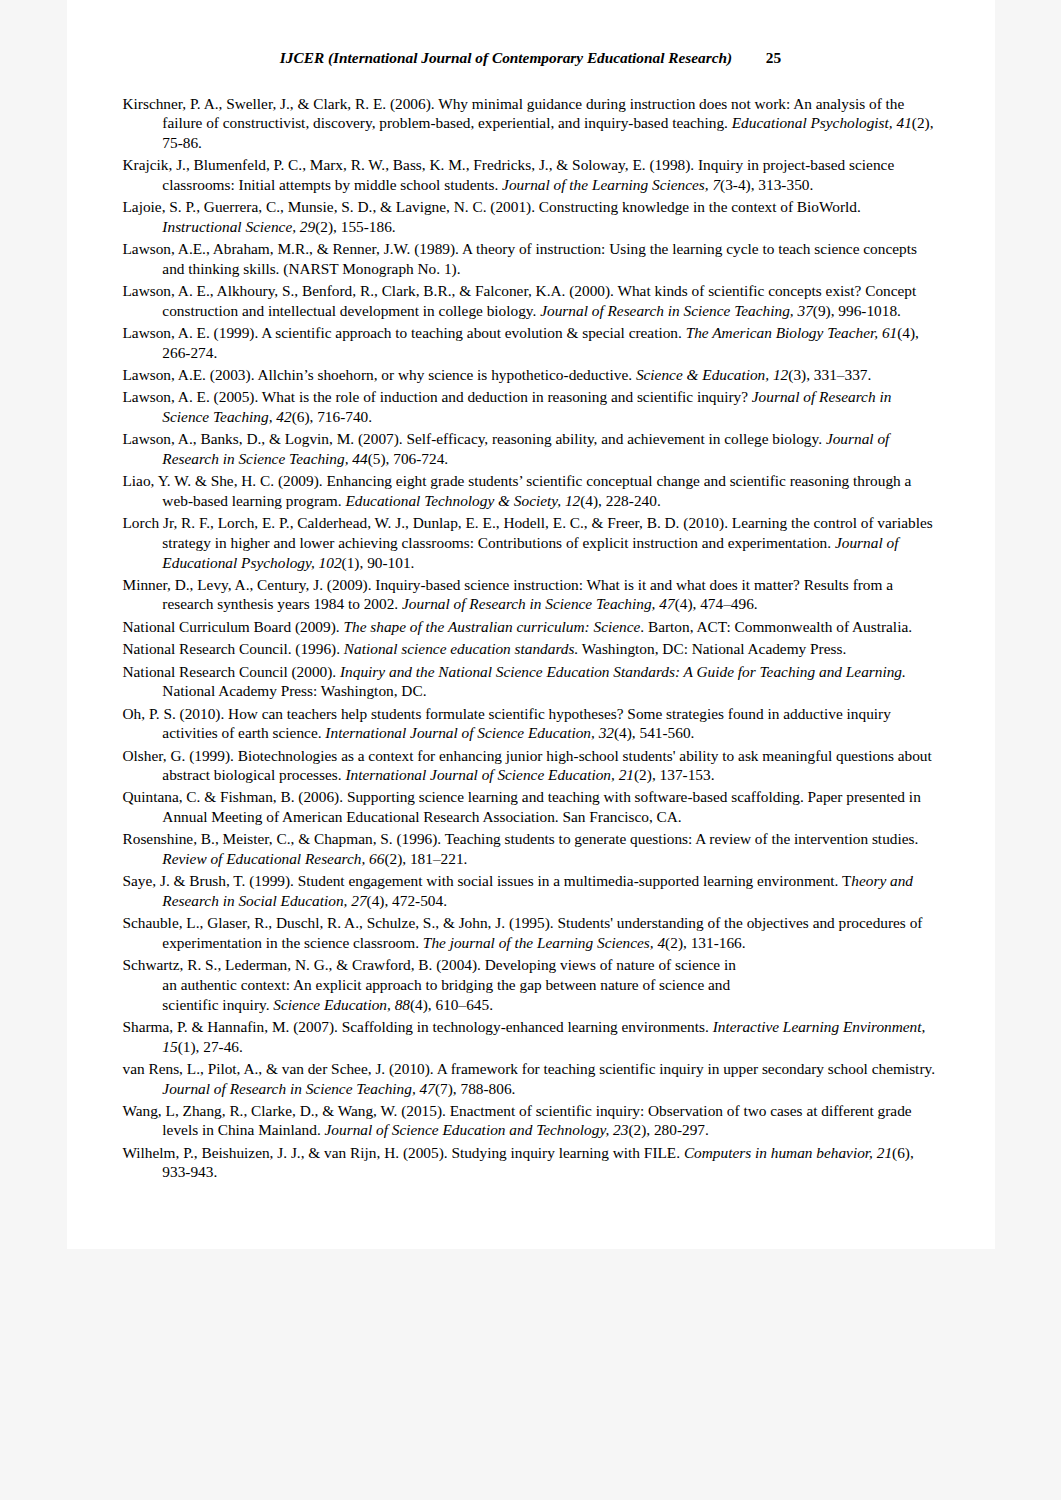IJCER (International Journal of Contemporary Educational Research) 25
Kirschner, P. A., Sweller, J., & Clark, R. E. (2006). Why minimal guidance during instruction does not work: An analysis of the failure of constructivist, discovery, problem-based, experiential, and inquiry-based teaching. Educational Psychologist, 41(2), 75-86.
Krajcik, J., Blumenfeld, P. C., Marx, R. W., Bass, K. M., Fredricks, J., & Soloway, E. (1998). Inquiry in project-based science classrooms: Initial attempts by middle school students. Journal of the Learning Sciences, 7(3-4), 313-350.
Lajoie, S. P., Guerrera, C., Munsie, S. D., & Lavigne, N. C. (2001). Constructing knowledge in the context of BioWorld. Instructional Science, 29(2), 155-186.
Lawson, A.E., Abraham, M.R., & Renner, J.W. (1989). A theory of instruction: Using the learning cycle to teach science concepts and thinking skills. (NARST Monograph No. 1).
Lawson, A. E., Alkhoury, S., Benford, R., Clark, B.R., & Falconer, K.A. (2000). What kinds of scientific concepts exist? Concept construction and intellectual development in college biology. Journal of Research in Science Teaching, 37(9), 996-1018.
Lawson, A. E. (1999). A scientific approach to teaching about evolution & special creation. The American Biology Teacher, 61(4), 266-274.
Lawson, A.E. (2003). Allchin’s shoehorn, or why science is hypothetico-deductive. Science & Education, 12(3), 331–337.
Lawson, A. E. (2005). What is the role of induction and deduction in reasoning and scientific inquiry? Journal of Research in Science Teaching, 42(6), 716-740.
Lawson, A., Banks, D., & Logvin, M. (2007). Self-efficacy, reasoning ability, and achievement in college biology. Journal of Research in Science Teaching, 44(5), 706-724.
Liao, Y. W. & She, H. C. (2009). Enhancing eight grade students’ scientific conceptual change and scientific reasoning through a web-based learning program. Educational Technology & Society, 12(4), 228-240.
Lorch Jr, R. F., Lorch, E. P., Calderhead, W. J., Dunlap, E. E., Hodell, E. C., & Freer, B. D. (2010). Learning the control of variables strategy in higher and lower achieving classrooms: Contributions of explicit instruction and experimentation. Journal of Educational Psychology, 102(1), 90-101.
Minner, D., Levy, A., Century, J. (2009). Inquiry-based science instruction: What is it and what does it matter? Results from a research synthesis years 1984 to 2002. Journal of Research in Science Teaching, 47(4), 474–496.
National Curriculum Board (2009). The shape of the Australian curriculum: Science. Barton, ACT: Commonwealth of Australia.
National Research Council. (1996). National science education standards. Washington, DC: National Academy Press.
National Research Council (2000). Inquiry and the National Science Education Standards: A Guide for Teaching and Learning. National Academy Press: Washington, DC.
Oh, P. S. (2010). How can teachers help students formulate scientific hypotheses? Some strategies found in adductive inquiry activities of earth science. International Journal of Science Education, 32(4), 541-560.
Olsher, G. (1999). Biotechnologies as a context for enhancing junior high-school students' ability to ask meaningful questions about abstract biological processes. International Journal of Science Education, 21(2), 137-153.
Quintana, C. & Fishman, B. (2006). Supporting science learning and teaching with software-based scaffolding. Paper presented in Annual Meeting of American Educational Research Association. San Francisco, CA.
Rosenshine, B., Meister, C., & Chapman, S. (1996). Teaching students to generate questions: A review of the intervention studies. Review of Educational Research, 66(2), 181–221.
Saye, J. & Brush, T. (1999). Student engagement with social issues in a multimedia-supported learning environment. Theory and Research in Social Education, 27(4), 472-504.
Schauble, L., Glaser, R., Duschl, R. A., Schulze, S., & John, J. (1995). Students' understanding of the objectives and procedures of experimentation in the science classroom. The journal of the Learning Sciences, 4(2), 131-166.
Schwartz, R. S., Lederman, N. G., & Crawford, B. (2004). Developing views of nature of science in an authentic context: An explicit approach to bridging the gap between nature of science and scientific inquiry. Science Education, 88(4), 610–645.
Sharma, P. & Hannafin, M. (2007). Scaffolding in technology-enhanced learning environments. Interactive Learning Environment, 15(1), 27-46.
van Rens, L., Pilot, A., & van der Schee, J. (2010). A framework for teaching scientific inquiry in upper secondary school chemistry. Journal of Research in Science Teaching, 47(7), 788-806.
Wang, L, Zhang, R., Clarke, D., & Wang, W. (2015). Enactment of scientific inquiry: Observation of two cases at different grade levels in China Mainland. Journal of Science Education and Technology, 23(2), 280-297.
Wilhelm, P., Beishuizen, J. J., & van Rijn, H. (2005). Studying inquiry learning with FILE. Computers in human behavior, 21(6), 933-943.